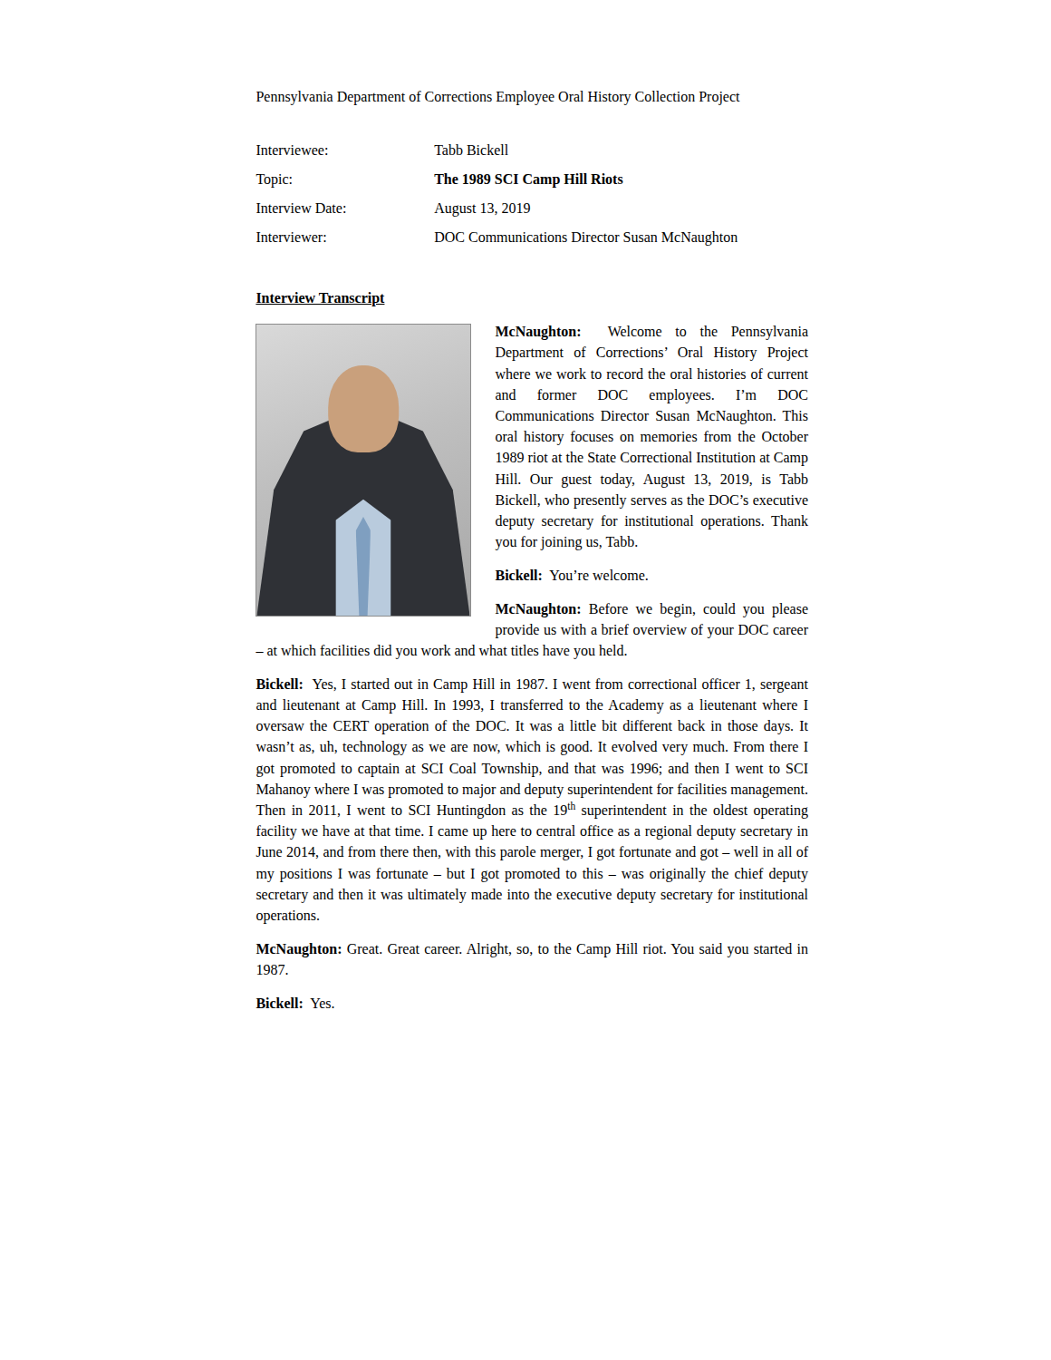Pennsylvania Department of Corrections Employee Oral History Collection Project
| Interviewee: | Tabb Bickell |
| Topic: | The 1989 SCI Camp Hill Riots |
| Interview Date: | August 13, 2019 |
| Interviewer: | DOC Communications Director Susan McNaughton |
Interview Transcript
McNaughton: Welcome to the Pennsylvania Department of Corrections’ Oral History Project where we work to record the oral histories of current and former DOC employees. I’m DOC Communications Director Susan McNaughton. This oral history focuses on memories from the October 1989 riot at the State Correctional Institution at Camp Hill. Our guest today, August 13, 2019, is Tabb Bickell, who presently serves as the DOC’s executive deputy secretary for institutional operations. Thank you for joining us, Tabb.
Bickell: You’re welcome.
McNaughton: Before we begin, could you please provide us with a brief overview of your DOC career – at which facilities did you work and what titles have you held.
Bickell: Yes, I started out in Camp Hill in 1987. I went from correctional officer 1, sergeant and lieutenant at Camp Hill. In 1993, I transferred to the Academy as a lieutenant where I oversaw the CERT operation of the DOC. It was a little bit different back in those days. It wasn’t as, uh, technology as we are now, which is good. It evolved very much. From there I got promoted to captain at SCI Coal Township, and that was 1996; and then I went to SCI Mahanoy where I was promoted to major and deputy superintendent for facilities management. Then in 2011, I went to SCI Huntingdon as the 19th superintendent in the oldest operating facility we have at that time. I came up here to central office as a regional deputy secretary in June 2014, and from there then, with this parole merger, I got fortunate and got – well in all of my positions I was fortunate – but I got promoted to this – was originally the chief deputy secretary and then it was ultimately made into the executive deputy secretary for institutional operations.
McNaughton: Great. Great career. Alright, so, to the Camp Hill riot. You said you started in 1987.
Bickell: Yes.